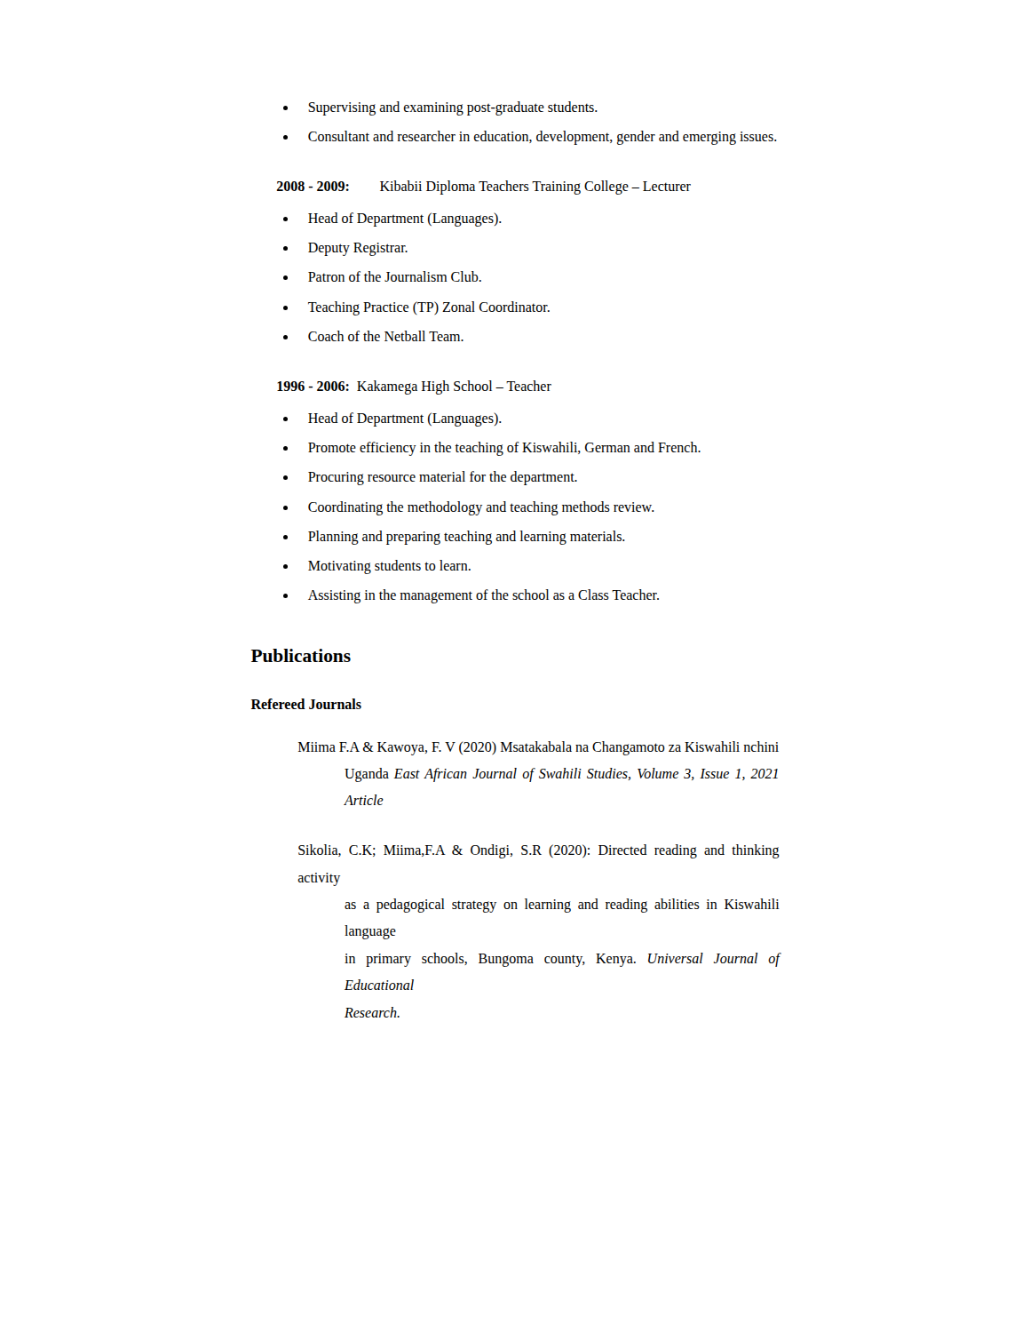Supervising and examining post-graduate students.
Consultant and researcher in education, development, gender and emerging issues.
2008 - 2009: Kibabii Diploma Teachers Training College – Lecturer
Head of Department (Languages).
Deputy Registrar.
Patron of the Journalism Club.
Teaching Practice (TP) Zonal Coordinator.
Coach of the Netball Team.
1996 - 2006: Kakamega High School – Teacher
Head of Department (Languages).
Promote efficiency in the teaching of Kiswahili, German and French.
Procuring resource material for the department.
Coordinating the methodology and teaching methods review.
Planning and preparing teaching and learning materials.
Motivating students to learn.
Assisting in the management of the school as a Class Teacher.
Publications
Refereed Journals
Miima F.A & Kawoya, F. V (2020) Msatakabala na Changamoto za Kiswahili nchini Uganda East African Journal of Swahili Studies, Volume 3, Issue 1, 2021 Article
Sikolia, C.K; Miima,F.A & Ondigi, S.R (2020): Directed reading and thinking activity as a pedagogical strategy on learning and reading abilities in Kiswahili language in primary schools, Bungoma county, Kenya. Universal Journal of Educational Research.